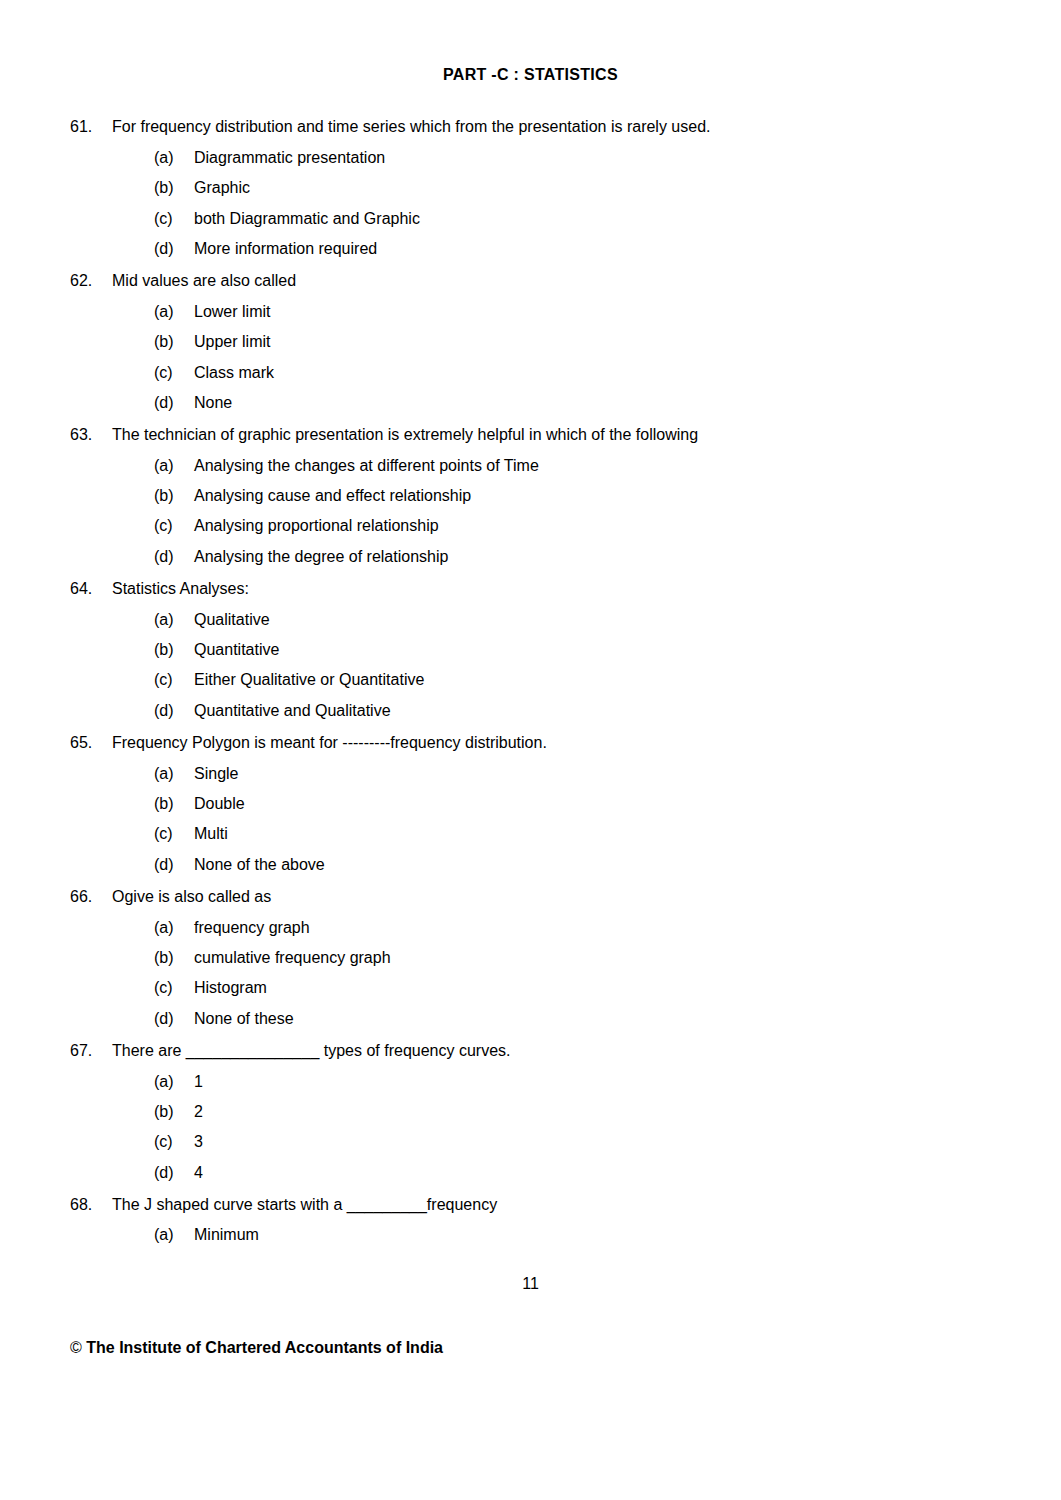PART -C : STATISTICS
For frequency distribution and time series which from the presentation is rarely used.
Diagrammatic presentation
Graphic
both Diagrammatic and Graphic
More information required
Mid values are also called
Lower limit
Upper limit
Class mark
None
The technician of graphic presentation is extremely helpful in which of the following
Analysing the changes at different points of Time
Analysing cause and effect relationship
Analysing proportional relationship
Analysing the degree of relationship
Statistics Analyses:
Qualitative
Quantitative
Either Qualitative or Quantitative
Quantitative and Qualitative
Frequency Polygon is meant for ---------frequency distribution.
Single
Double
Multi
None of the above
Ogive is also called as
frequency graph
cumulative frequency graph
Histogram
None of these
There are _______________ types of frequency curves.
1
2
3
4
The J shaped curve starts with a _________frequency
Minimum
11
© The Institute of Chartered Accountants of India